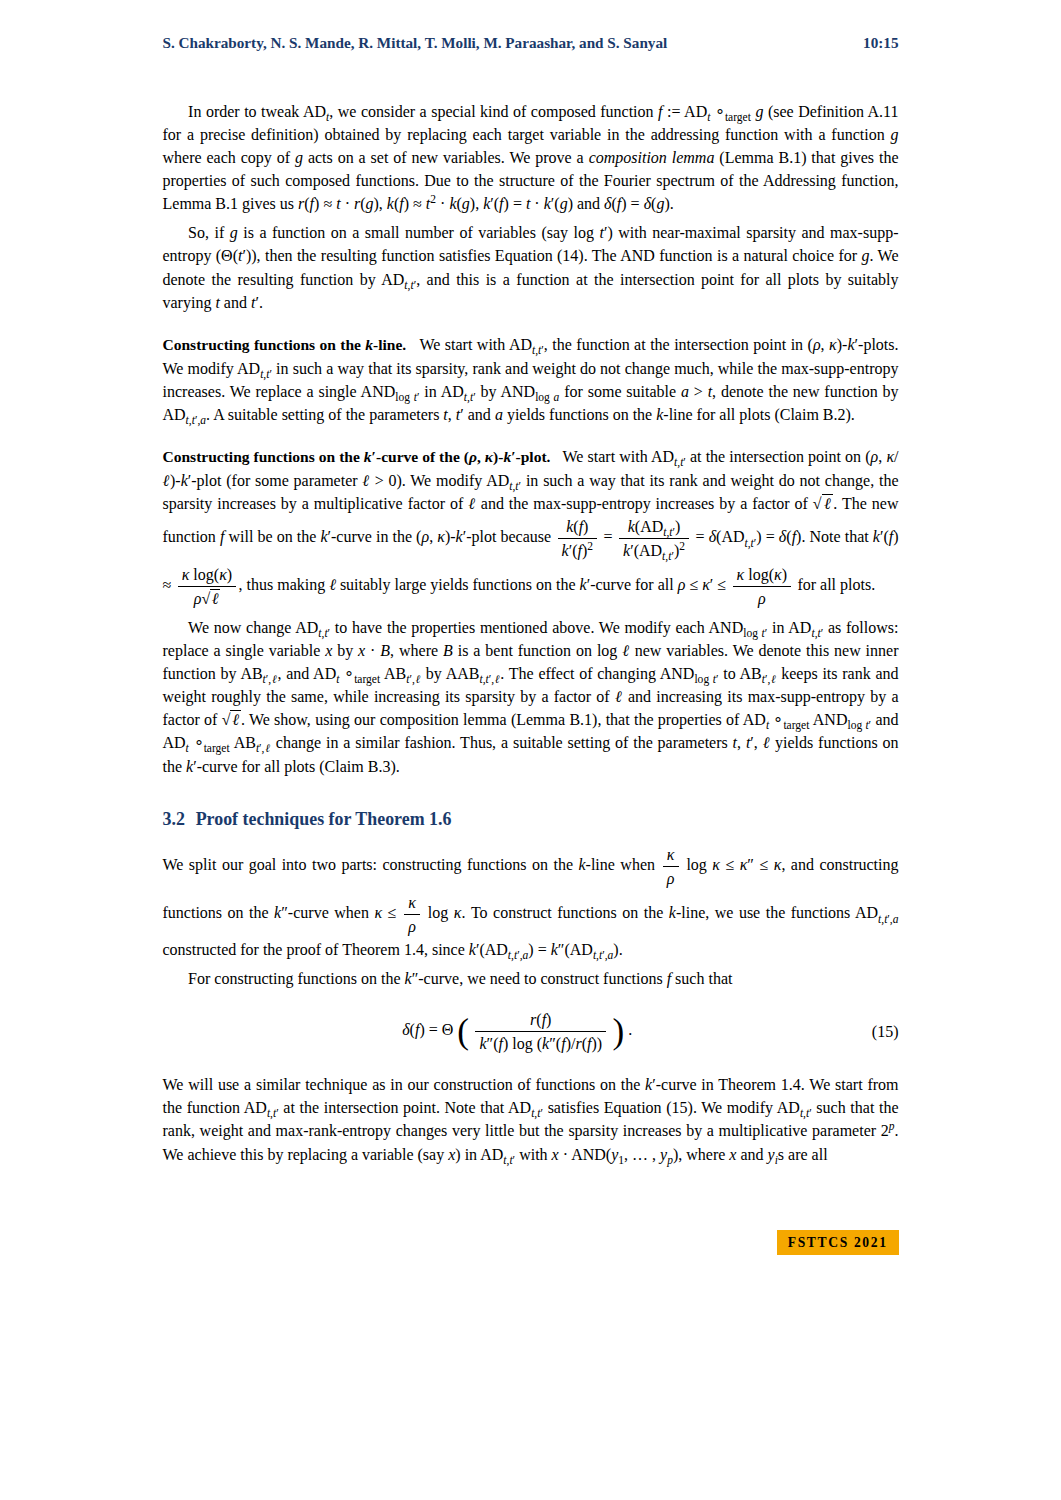S. Chakraborty, N. S. Mande, R. Mittal, T. Molli, M. Paraashar, and S. Sanyal 10:15
In order to tweak ADt, we consider a special kind of composed function f := ADt ∘target g (see Definition A.11 for a precise definition) obtained by replacing each target variable in the addressing function with a function g where each copy of g acts on a set of new variables. We prove a composition lemma (Lemma B.1) that gives the properties of such composed functions. Due to the structure of the Fourier spectrum of the Addressing function, Lemma B.1 gives us r(f) ≈ t · r(g), k(f) ≈ t2 · k(g), k′(f) = t · k′(g) and δ(f) = δ(g).
So, if g is a function on a small number of variables (say log t′) with near-maximal sparsity and max-supp-entropy (Θ(t′)), then the resulting function satisfies Equation (14). The AND function is a natural choice for g. We denote the resulting function by ADt,t′, and this is a function at the intersection point for all plots by suitably varying t and t′.
Constructing functions on the k-line. We start with ADt,t′, the function at the intersection point in (ρ, κ)-k′-plots. We modify ADt,t′ in such a way that its sparsity, rank and weight do not change much, while the max-supp-entropy increases. We replace a single ANDlog t′ in ADt,t′ by ANDlog a for some suitable a > t, denote the new function by ADt,t′,a. A suitable setting of the parameters t, t′ and a yields functions on the k-line for all plots (Claim B.2).
Constructing functions on the k′-curve of the (ρ, κ)-k′-plot. We start with ADt,t′ at the intersection point on (ρ, κ/ℓ)-k′-plot (for some parameter ℓ > 0). We modify ADt,t′ in such a way that its rank and weight do not change, the sparsity increases by a multiplicative factor of ℓ and the max-supp-entropy increases by a factor of √ℓ. The new function f will be on the k′-curve in the (ρ, κ)-k′-plot because k(f) k′(f)2 = k(ADt,t′) k′(ADt,t′)2 = δ(ADt,t′) = δ(f). Note that k′(f) ≈ κ log(κ) ρ√ℓ, thus making ℓ suitably large yields functions on the k′-curve for all ρ ≤ κ′ ≤ κ log(κ) ρ for all plots.
We now change ADt,t′ to have the properties mentioned above. We modify each ANDlog t′ in ADt,t′ as follows: replace a single variable x by x · B, where B is a bent function on log ℓ new variables. We denote this new inner function by ABt′,ℓ, and ADt ∘target ABt′,ℓ by AABt,t′,ℓ. The effect of changing ANDlog t′ to ABt′,ℓ keeps its rank and weight roughly the same, while increasing its sparsity by a factor of ℓ and increasing its max-supp-entropy by a factor of √ℓ. We show, using our composition lemma (Lemma B.1), that the properties of ADt ∘target ANDlog t′ and ADt ∘target ABt′,ℓ change in a similar fashion. Thus, a suitable setting of the parameters t, t′, ℓ yields functions on the k′-curve for all plots (Claim B.3).
3.2 Proof techniques for Theorem 1.6
We split our goal into two parts: constructing functions on the k-line when κρ log κ ≤ κ″ ≤ κ, and constructing functions on the k″-curve when κ ≤ κρ log κ. To construct functions on the k-line, we use the functions ADt,t′,a constructed for the proof of Theorem 1.4, since k′(ADt,t′,a) = k″(ADt,t′,a).
For constructing functions on the k″-curve, we need to construct functions f such that
δ(f) = Θ ( r(f) k″(f) log (k″(f)/r(f)) ) .
(15)
We will use a similar technique as in our construction of functions on the k′-curve in Theorem 1.4. We start from the function ADt,t′ at the intersection point. Note that ADt,t′ satisfies Equation (15). We modify ADt,t′ such that the rank, weight and max-rank-entropy changes very little but the sparsity increases by a multiplicative parameter 2p. We achieve this by replacing a variable (say x) in ADt,t′ with x · AND(y1, … , yp), where x and yis are all
FSTTCS 2021